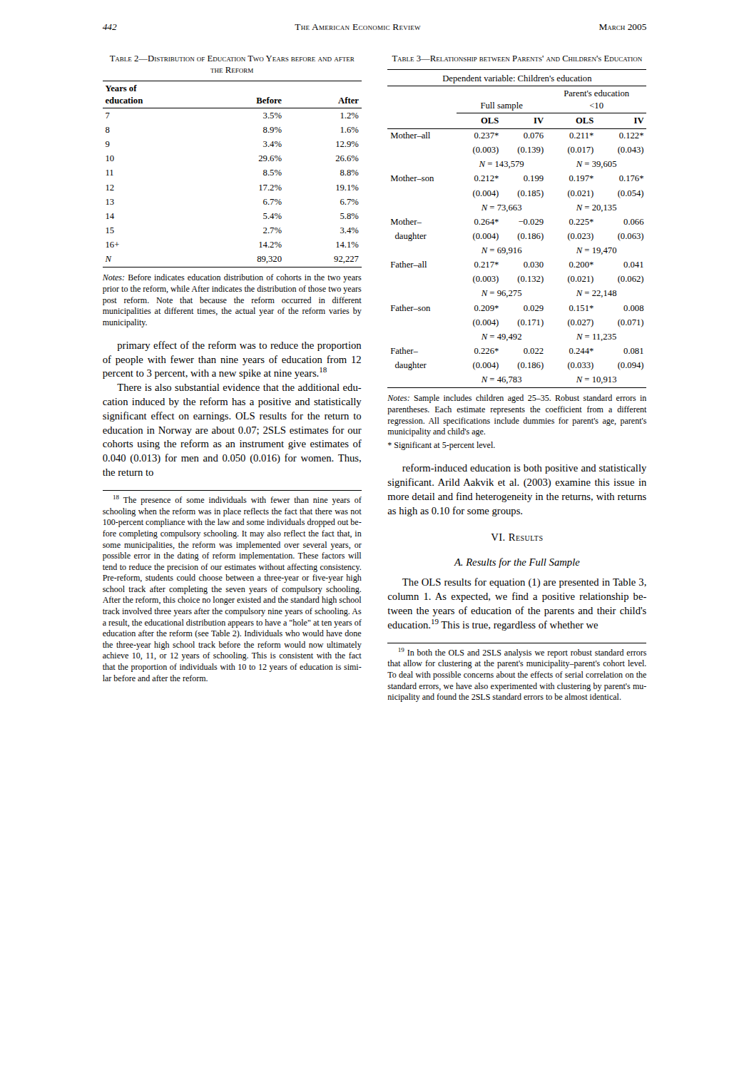442 The American Economic Review March 2005
Table 2—Distribution of Education Two Years before and after the Reform
| Years of education | Before | After |
| --- | --- | --- |
| 7 | 3.5% | 1.2% |
| 8 | 8.9% | 1.6% |
| 9 | 3.4% | 12.9% |
| 10 | 29.6% | 26.6% |
| 11 | 8.5% | 8.8% |
| 12 | 17.2% | 19.1% |
| 13 | 6.7% | 6.7% |
| 14 | 5.4% | 5.8% |
| 15 | 2.7% | 3.4% |
| 16+ | 14.2% | 14.1% |
| N | 89,320 | 92,227 |
Notes: Before indicates education distribution of cohorts in the two years prior to the reform, while After indicates the distribution of those two years post reform. Note that because the reform occurred in different municipalities at different times, the actual year of the reform varies by municipality.
primary effect of the reform was to reduce the proportion of people with fewer than nine years of education from 12 percent to 3 percent, with a new spike at nine years.18
There is also substantial evidence that the additional education induced by the reform has a positive and statistically significant effect on earnings. OLS results for the return to education in Norway are about 0.07; 2SLS estimates for our cohorts using the reform as an instrument give estimates of 0.040 (0.013) for men and 0.050 (0.016) for women. Thus, the return to
18 The presence of some individuals with fewer than nine years of schooling when the reform was in place reflects the fact that there was not 100-percent compliance with the law and some individuals dropped out before completing compulsory schooling. It may also reflect the fact that, in some municipalities, the reform was implemented over several years, or possible error in the dating of reform implementation. These factors will tend to reduce the precision of our estimates without affecting consistency. Pre-reform, students could choose between a three-year or five-year high school track after completing the seven years of compulsory schooling. After the reform, this choice no longer existed and the standard high school track involved three years after the compulsory nine years of schooling. As a result, the educational distribution appears to have a "hole" at ten years of education after the reform (see Table 2). Individuals who would have done the three-year high school track before the reform would now ultimately achieve 10, 11, or 12 years of schooling. This is consistent with the fact that the proportion of individuals with 10 to 12 years of education is similar before and after the reform.
Table 3—Relationship between Parents' and Children's Education
| Dependent variable: Children's education |
| | Full sample | Parent's education <10 |
| | OLS | IV | OLS | IV |
| Mother–all | 0.237* | 0.076 | 0.211* | 0.122* |
| | (0.003) | (0.139) | (0.017) | (0.043) |
| | N = 143,579 | N = 39,605 |
| Mother–son | 0.212* | 0.199 | 0.197* | 0.176* |
| | (0.004) | (0.185) | (0.021) | (0.054) |
| | N = 73,663 | N = 20,135 |
| Mother– | 0.264* | −0.029 | 0.225* | 0.066 |
| daughter | (0.004) | (0.186) | (0.023) | (0.063) |
| | N = 69,916 | N = 19,470 |
| Father–all | 0.217* | 0.030 | 0.200* | 0.041 |
| | (0.003) | (0.132) | (0.021) | (0.062) |
| | N = 96,275 | N = 22,148 |
| Father–son | 0.209* | 0.029 | 0.151* | 0.008 |
| | (0.004) | (0.171) | (0.027) | (0.071) |
| | N = 49,492 | N = 11,235 |
| Father– | 0.226* | 0.022 | 0.244* | 0.081 |
| daughter | (0.004) | (0.186) | (0.033) | (0.094) |
| | N = 46,783 | N = 10,913 |
Notes: Sample includes children aged 25–35. Robust standard errors in parentheses. Each estimate represents the coefficient from a different regression. All specifications include dummies for parent's age, parent's municipality and child's age.
* Significant at 5-percent level.
reform-induced education is both positive and statistically significant. Arild Aakvik et al. (2003) examine this issue in more detail and find heterogeneity in the returns, with returns as high as 0.10 for some groups.
VI. Results
A. Results for the Full Sample
The OLS results for equation (1) are presented in Table 3, column 1. As expected, we find a positive relationship between the years of education of the parents and their child's education.19 This is true, regardless of whether we
19 In both the OLS and 2SLS analysis we report robust standard errors that allow for clustering at the parent's municipality–parent's cohort level. To deal with possible concerns about the effects of serial correlation on the standard errors, we have also experimented with clustering by parent's municipality and found the 2SLS standard errors to be almost identical.